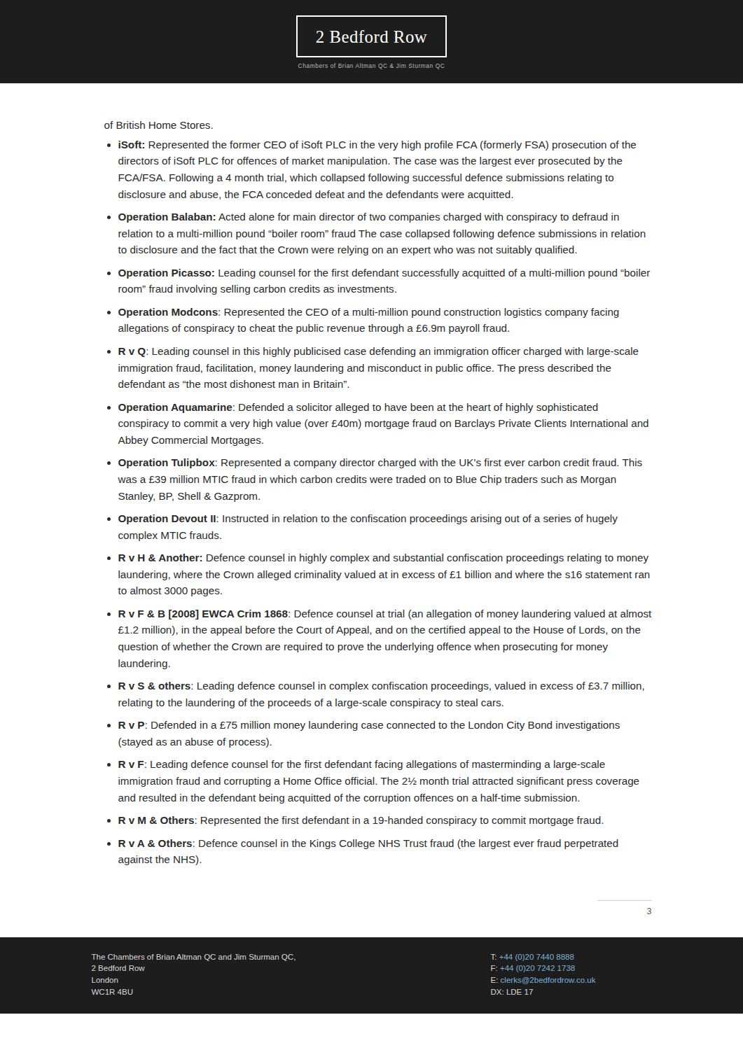2 Bedford Row
Chambers of Brian Altman QC & Jim Sturman QC
of British Home Stores.
iSoft: Represented the former CEO of iSoft PLC in the very high profile FCA (formerly FSA) prosecution of the directors of iSoft PLC for offences of market manipulation. The case was the largest ever prosecuted by the FCA/FSA. Following a 4 month trial, which collapsed following successful defence submissions relating to disclosure and abuse, the FCA conceded defeat and the defendants were acquitted.
Operation Balaban: Acted alone for main director of two companies charged with conspiracy to defraud in relation to a multi-million pound “boiler room” fraud The case collapsed following defence submissions in relation to disclosure and the fact that the Crown were relying on an expert who was not suitably qualified.
Operation Picasso: Leading counsel for the first defendant successfully acquitted of a multi-million pound “boiler room” fraud involving selling carbon credits as investments.
Operation Modcons: Represented the CEO of a multi-million pound construction logistics company facing allegations of conspiracy to cheat the public revenue through a £6.9m payroll fraud.
R v Q: Leading counsel in this highly publicised case defending an immigration officer charged with large-scale immigration fraud, facilitation, money laundering and misconduct in public office. The press described the defendant as “the most dishonest man in Britain”.
Operation Aquamarine: Defended a solicitor alleged to have been at the heart of highly sophisticated conspiracy to commit a very high value (over £40m) mortgage fraud on Barclays Private Clients International and Abbey Commercial Mortgages.
Operation Tulipbox: Represented a company director charged with the UK’s first ever carbon credit fraud. This was a £39 million MTIC fraud in which carbon credits were traded on to Blue Chip traders such as Morgan Stanley, BP, Shell & Gazprom.
Operation Devout II: Instructed in relation to the confiscation proceedings arising out of a series of hugely complex MTIC frauds.
R v H & Another: Defence counsel in highly complex and substantial confiscation proceedings relating to money laundering, where the Crown alleged criminality valued at in excess of £1 billion and where the s16 statement ran to almost 3000 pages.
R v F & B [2008] EWCA Crim 1868: Defence counsel at trial (an allegation of money laundering valued at almost £1.2 million), in the appeal before the Court of Appeal, and on the certified appeal to the House of Lords, on the question of whether the Crown are required to prove the underlying offence when prosecuting for money laundering.
R v S & others: Leading defence counsel in complex confiscation proceedings, valued in excess of £3.7 million, relating to the laundering of the proceeds of a large-scale conspiracy to steal cars.
R v P: Defended in a £75 million money laundering case connected to the London City Bond investigations (stayed as an abuse of process).
R v F: Leading defence counsel for the first defendant facing allegations of masterminding a large-scale immigration fraud and corrupting a Home Office official. The 2½ month trial attracted significant press coverage and resulted in the defendant being acquitted of the corruption offences on a half-time submission.
R v M & Others: Represented the first defendant in a 19-handed conspiracy to commit mortgage fraud.
R v A & Others: Defence counsel in the Kings College NHS Trust fraud (the largest ever fraud perpetrated against the NHS).
3
The Chambers of Brian Altman QC and Jim Sturman QC,
2 Bedford Row
London
WC1R 4BU
T: +44 (0)20 7440 8888
F: +44 (0)20 7242 1738
E: clerks@2bedfordrow.co.uk
DX: LDE 17